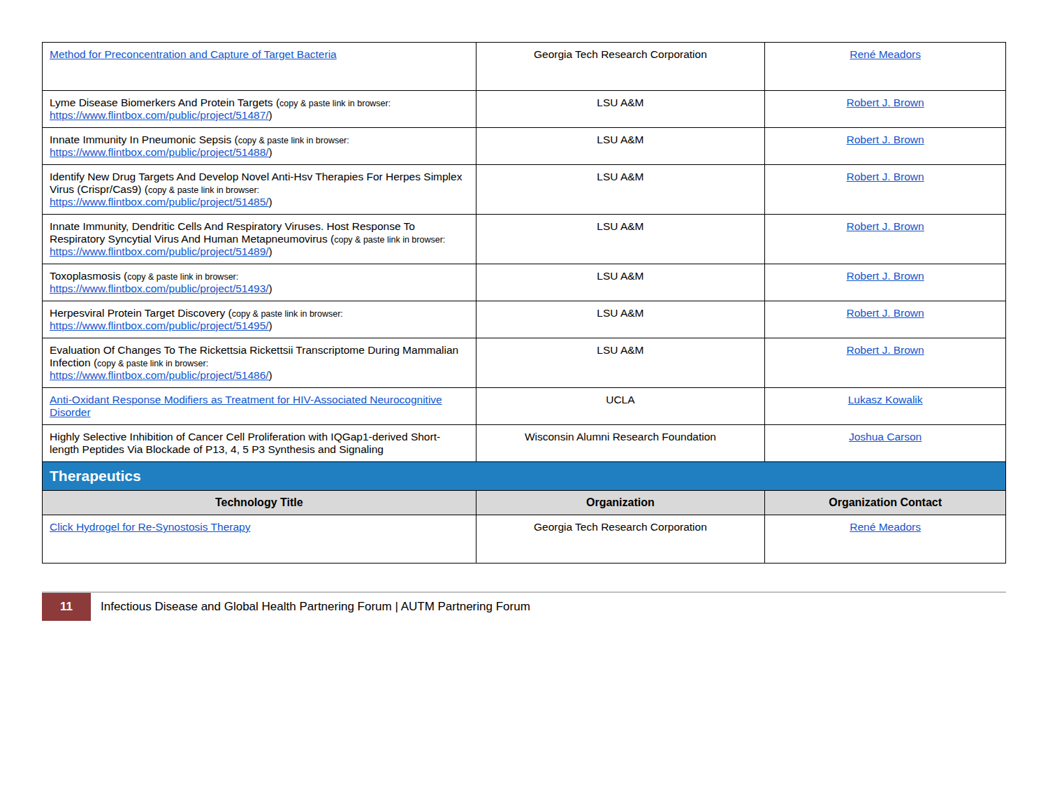| Method for Preconcentration and Capture of Target Bacteria | Georgia Tech Research Corporation | René Meadors |
| Lyme Disease Biomerkers And Protein Targets ( copy & paste link in browser: https://www.flintbox.com/public/project/51487/ ) | LSU A&M | Robert J. Brown |
| Innate Immunity In Pneumonic Sepsis ( copy & paste link in browser: https://www.flintbox.com/public/project/51488/ ) | LSU A&M | Robert J. Brown |
| Identify New Drug Targets And Develop Novel Anti-Hsv Therapies For Herpes Simplex Virus (Crispr/Cas9) ( copy & paste link in browser: https://www.flintbox.com/public/project/51485/ ) | LSU A&M | Robert J. Brown |
| Innate Immunity, Dendritic Cells And Respiratory Viruses. Host Response To Respiratory Syncytial Virus And Human Metapneumovirus ( copy & paste link in browser: https://www.flintbox.com/public/project/51489/ ) | LSU A&M | Robert J. Brown |
| Toxoplasmosis ( copy & paste link in browser: https://www.flintbox.com/public/project/51493/ ) | LSU A&M | Robert J. Brown |
| Herpesviral Protein Target Discovery ( copy & paste link in browser: https://www.flintbox.com/public/project/51495/ ) | LSU A&M | Robert J. Brown |
| Evaluation Of Changes To The Rickettsia Rickettsii Transcriptome During Mammalian Infection ( copy & paste link in browser: https://www.flintbox.com/public/project/51486/ ) | LSU A&M | Robert J. Brown |
| Anti-Oxidant Response Modifiers as Treatment for HIV-Associated Neurocognitive Disorder | UCLA | Lukasz Kowalik |
| Highly Selective Inhibition of Cancer Cell Proliferation with IQGap1-derived Short-length Peptides Via Blockade of P13, 4, 5 P3 Synthesis and Signaling | Wisconsin Alumni Research Foundation | Joshua Carson |
| Therapeutics |
| Technology Title | Organization | Organization Contact |
| Click Hydrogel for Re-Synostosis Therapy | Georgia Tech Research Corporation | René Meadors |
11 Infectious Disease and Global Health Partnering Forum | AUTM Partnering Forum